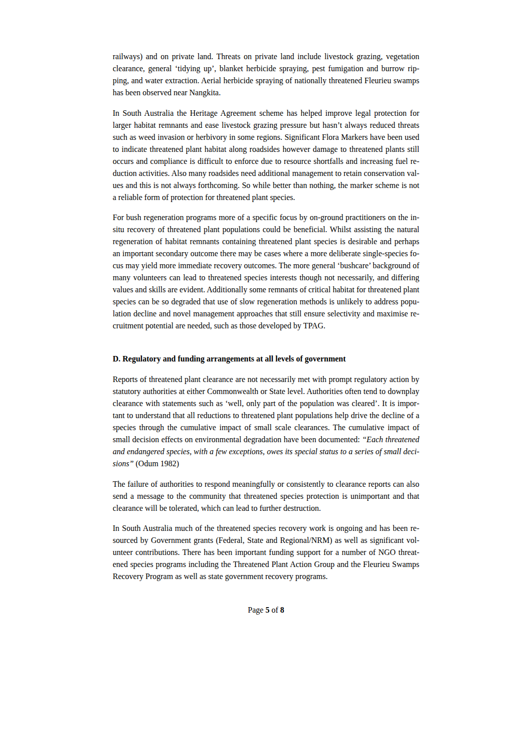railways) and on private land. Threats on private land include livestock grazing, vegetation clearance, general ‘tidying up’, blanket herbicide spraying, pest fumigation and burrow ripping, and water extraction. Aerial herbicide spraying of nationally threatened Fleurieu swamps has been observed near Nangkita.
In South Australia the Heritage Agreement scheme has helped improve legal protection for larger habitat remnants and ease livestock grazing pressure but hasn’t always reduced threats such as weed invasion or herbivory in some regions. Significant Flora Markers have been used to indicate threatened plant habitat along roadsides however damage to threatened plants still occurs and compliance is difficult to enforce due to resource shortfalls and increasing fuel reduction activities. Also many roadsides need additional management to retain conservation values and this is not always forthcoming. So while better than nothing, the marker scheme is not a reliable form of protection for threatened plant species.
For bush regeneration programs more of a specific focus by on-ground practitioners on the in-situ recovery of threatened plant populations could be beneficial. Whilst assisting the natural regeneration of habitat remnants containing threatened plant species is desirable and perhaps an important secondary outcome there may be cases where a more deliberate single-species focus may yield more immediate recovery outcomes. The more general ‘bushcare’ background of many volunteers can lead to threatened species interests though not necessarily, and differing values and skills are evident. Additionally some remnants of critical habitat for threatened plant species can be so degraded that use of slow regeneration methods is unlikely to address population decline and novel management approaches that still ensure selectivity and maximise recruitment potential are needed, such as those developed by TPAG.
D. Regulatory and funding arrangements at all levels of government
Reports of threatened plant clearance are not necessarily met with prompt regulatory action by statutory authorities at either Commonwealth or State level. Authorities often tend to downplay clearance with statements such as ‘well, only part of the population was cleared’. It is important to understand that all reductions to threatened plant populations help drive the decline of a species through the cumulative impact of small scale clearances. The cumulative impact of small decision effects on environmental degradation have been documented: “Each threatened and endangered species, with a few exceptions, owes its special status to a series of small decisions” (Odum 1982)
The failure of authorities to respond meaningfully or consistently to clearance reports can also send a message to the community that threatened species protection is unimportant and that clearance will be tolerated, which can lead to further destruction.
In South Australia much of the threatened species recovery work is ongoing and has been resourced by Government grants (Federal, State and Regional/NRM) as well as significant volunteer contributions. There has been important funding support for a number of NGO threatened species programs including the Threatened Plant Action Group and the Fleurieu Swamps Recovery Program as well as state government recovery programs.
Page 5 of 8